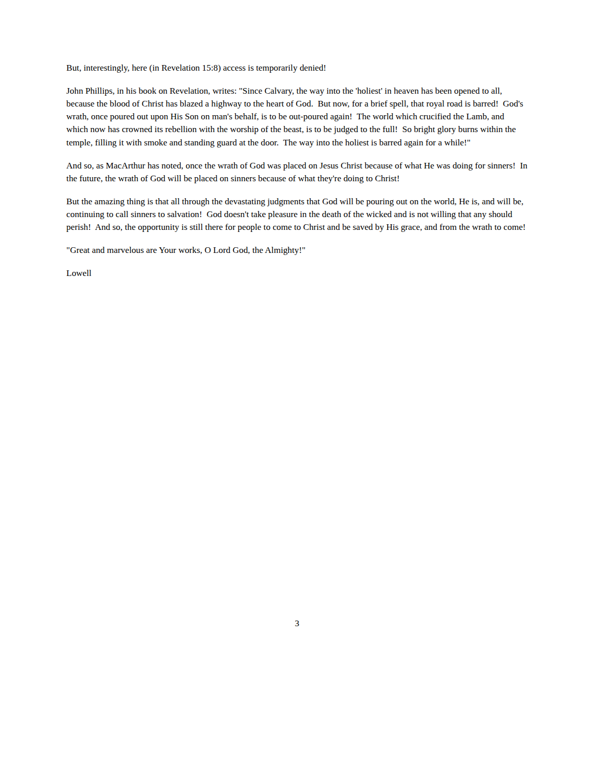But, interestingly, here (in Revelation 15:8) access is temporarily denied!
John Phillips, in his book on Revelation, writes: "Since Calvary, the way into the 'holiest' in heaven has been opened to all, because the blood of Christ has blazed a highway to the heart of God. But now, for a brief spell, that royal road is barred! God's wrath, once poured out upon His Son on man's behalf, is to be out-poured again! The world which crucified the Lamb, and which now has crowned its rebellion with the worship of the beast, is to be judged to the full! So bright glory burns within the temple, filling it with smoke and standing guard at the door. The way into the holiest is barred again for a while!"
And so, as MacArthur has noted, once the wrath of God was placed on Jesus Christ because of what He was doing for sinners! In the future, the wrath of God will be placed on sinners because of what they're doing to Christ!
But the amazing thing is that all through the devastating judgments that God will be pouring out on the world, He is, and will be, continuing to call sinners to salvation! God doesn't take pleasure in the death of the wicked and is not willing that any should perish! And so, the opportunity is still there for people to come to Christ and be saved by His grace, and from the wrath to come!
"Great and marvelous are Your works, O Lord God, the Almighty!"
Lowell
3